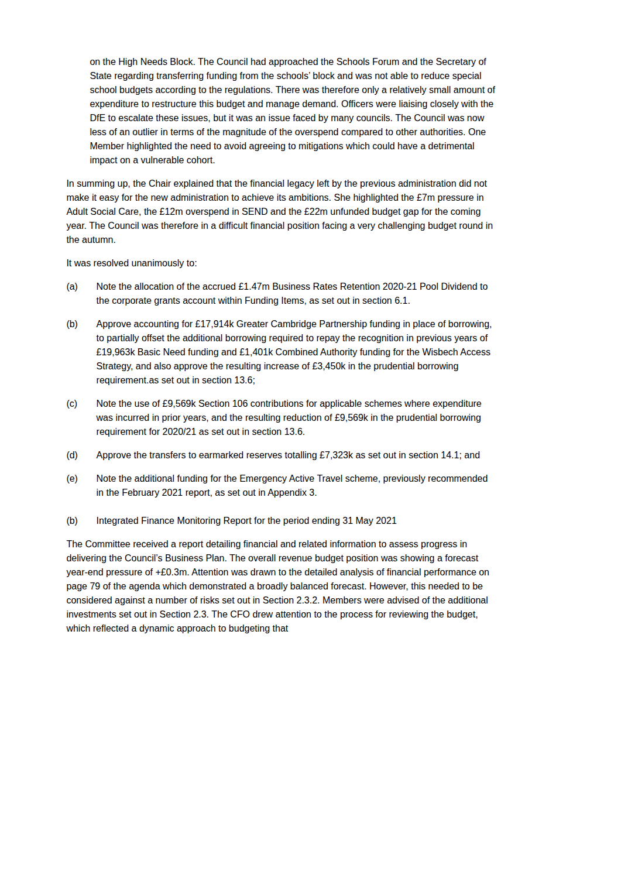on the High Needs Block. The Council had approached the Schools Forum and the Secretary of State regarding transferring funding from the schools’ block and was not able to reduce special school budgets according to the regulations. There was therefore only a relatively small amount of expenditure to restructure this budget and manage demand. Officers were liaising closely with the DfE to escalate these issues, but it was an issue faced by many councils. The Council was now less of an outlier in terms of the magnitude of the overspend compared to other authorities. One Member highlighted the need to avoid agreeing to mitigations which could have a detrimental impact on a vulnerable cohort.
In summing up, the Chair explained that the financial legacy left by the previous administration did not make it easy for the new administration to achieve its ambitions. She highlighted the £7m pressure in Adult Social Care, the £12m overspend in SEND and the £22m unfunded budget gap for the coming year. The Council was therefore in a difficult financial position facing a very challenging budget round in the autumn.
It was resolved unanimously to:
Note the allocation of the accrued £1.47m Business Rates Retention 2020-21 Pool Dividend to the corporate grants account within Funding Items, as set out in section 6.1.
Approve accounting for £17,914k Greater Cambridge Partnership funding in place of borrowing, to partially offset the additional borrowing required to repay the recognition in previous years of £19,963k Basic Need funding and £1,401k Combined Authority funding for the Wisbech Access Strategy, and also approve the resulting increase of £3,450k in the prudential borrowing requirement.as set out in section 13.6;
Note the use of £9,569k Section 106 contributions for applicable schemes where expenditure was incurred in prior years, and the resulting reduction of £9,569k in the prudential borrowing requirement for 2020/21 as set out in section 13.6.
Approve the transfers to earmarked reserves totalling £7,323k as set out in section 14.1; and
Note the additional funding for the Emergency Active Travel scheme, previously recommended in the February 2021 report, as set out in Appendix 3.
(b) Integrated Finance Monitoring Report for the period ending 31 May 2021
The Committee received a report detailing financial and related information to assess progress in delivering the Council’s Business Plan. The overall revenue budget position was showing a forecast year-end pressure of +£0.3m. Attention was drawn to the detailed analysis of financial performance on page 79 of the agenda which demonstrated a broadly balanced forecast. However, this needed to be considered against a number of risks set out in Section 2.3.2. Members were advised of the additional investments set out in Section 2.3. The CFO drew attention to the process for reviewing the budget, which reflected a dynamic approach to budgeting that